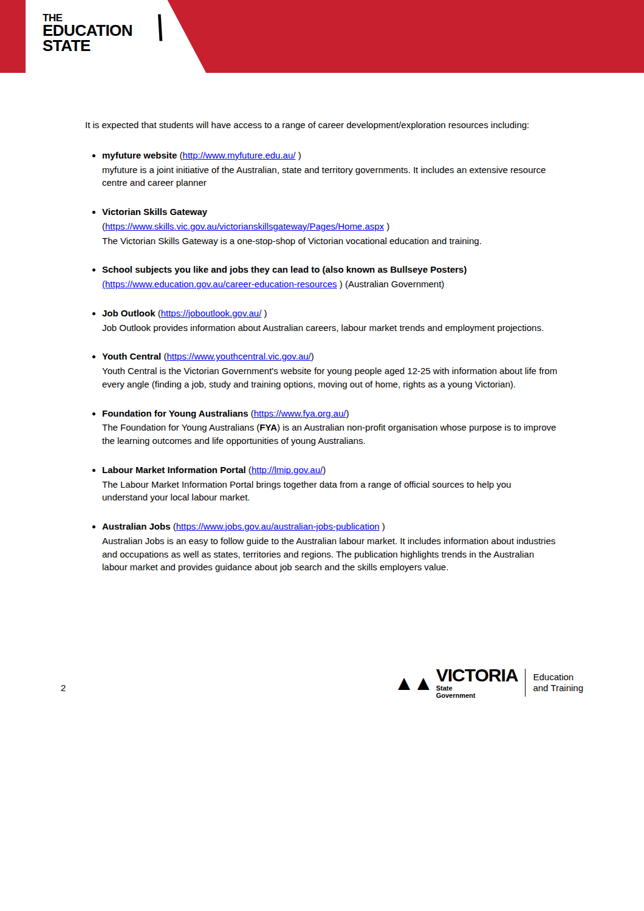THE EDUCATION STATE \
It is expected that students will have access to a range of career development/exploration resources including:
myfuture website (http://www.myfuture.edu.au/ ) myfuture is a joint initiative of the Australian, state and territory governments. It includes an extensive resource centre and career planner
Victorian Skills Gateway (https://www.skills.vic.gov.au/victorianskillsgateway/Pages/Home.aspx ) The Victorian Skills Gateway is a one-stop-shop of Victorian vocational education and training.
School subjects you like and jobs they can lead to (also known as Bullseye Posters) (https://www.education.gov.au/career-education-resources ) (Australian Government)
Job Outlook (https://joboutlook.gov.au/ ) Job Outlook provides information about Australian careers, labour market trends and employment projections.
Youth Central (https://www.youthcentral.vic.gov.au/) Youth Central is the Victorian Government's website for young people aged 12-25 with information about life from every angle (finding a job, study and training options, moving out of home, rights as a young Victorian).
Foundation for Young Australians (https://www.fya.org.au/) The Foundation for Young Australians (FYA) is an Australian non-profit organisation whose purpose is to improve the learning outcomes and life opportunities of young Australians.
Labour Market Information Portal (http://lmip.gov.au/) The Labour Market Information Portal brings together data from a range of official sources to help you understand your local labour market.
Australian Jobs (https://www.jobs.gov.au/australian-jobs-publication ) Australian Jobs is an easy to follow guide to the Australian labour market. It includes information about industries and occupations as well as states, territories and regions. The publication highlights trends in the Australian labour market and provides guidance about job search and the skills employers value.
2
▲▲
VICTORIA
State
Government
Education
and Training